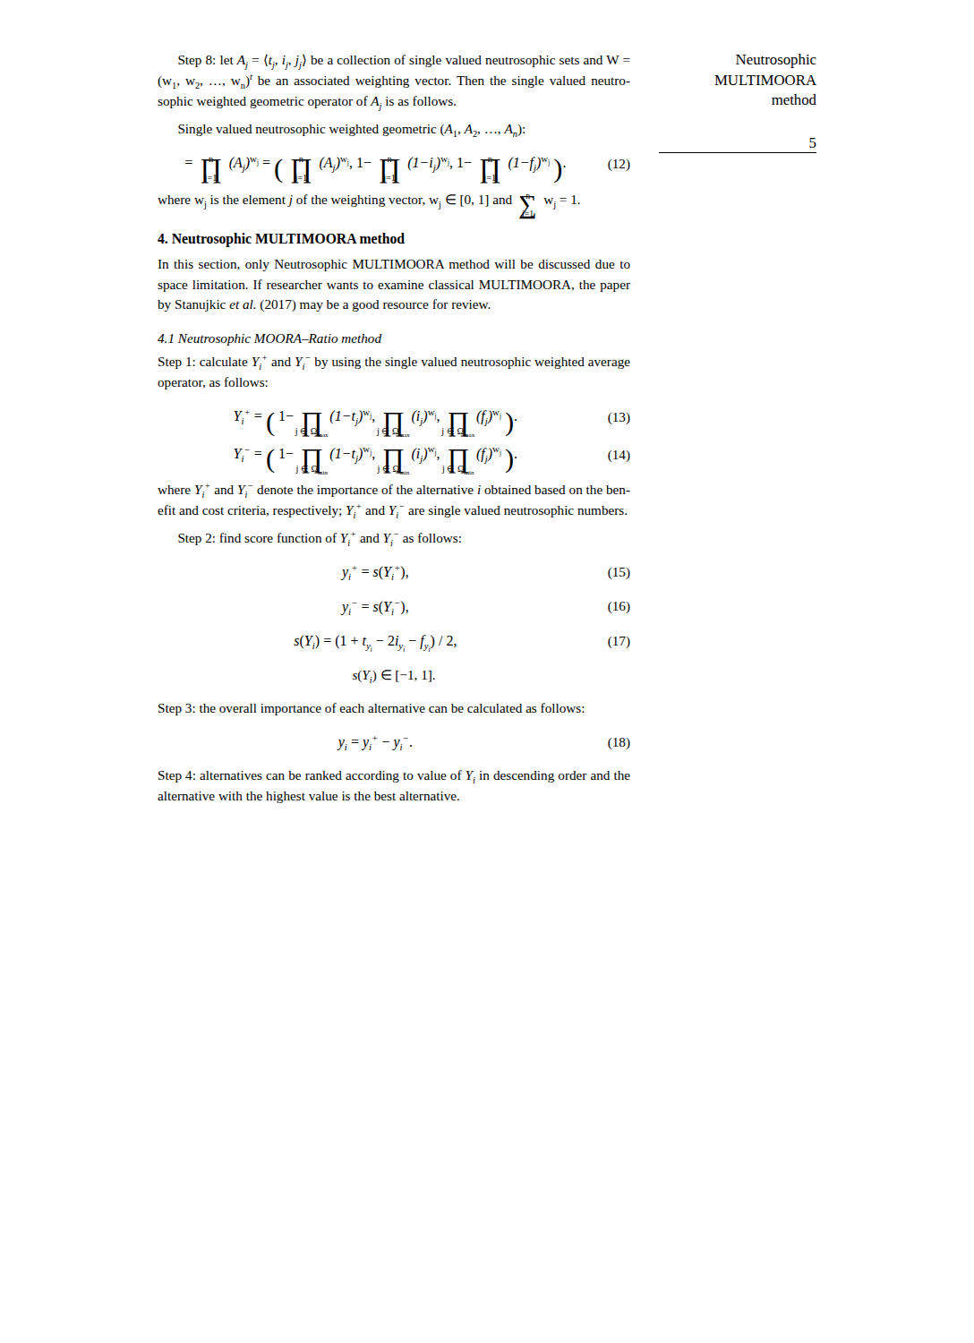Neutrosophic MULTIMOORA method
5
Step 8: let Aj = ⟨tj, ij, jj⟩ be a collection of single valued neutrosophic sets and W = (w1, w2, …, wn)t be an associated weighting vector. Then the single valued neutrosophic weighted geometric operator of Aj is as follows.
Single valued neutrosophic weighted geometric (A1, A2, …, An):
= ∏nj=1 (Aj)wj = ( ∏nj=1 (Aj)wj, 1− ∏nj=1 (1−ij)wj, 1− ∏nj=1 (1−fj)wj ).
(12)
where wj is the element j of the weighting vector, wj ∈ [0, 1] and ∑nj=1 wj = 1.
4. Neutrosophic MULTIMOORA method
In this section, only Neutrosophic MULTIMOORA method will be discussed due to space limitation. If researcher wants to examine classical MULTIMOORA, the paper by Stanujkic et al. (2017) may be a good resource for review.
4.1 Neutrosophic MOORA–Ratio method
Step 1: calculate Yi+ and Yi− by using the single valued neutrosophic weighted average operator, as follows:
Yi+ = ( 1− ∏j ∈ Ωmax (1−tj)wj, ∏j ∈ Ωmax (ij)wj, ∏j ∈ Ωmax (fj)wj ).
(13)
Yi− = ( 1− ∏j ∈ Ωmin (1−tj)wj, ∏j ∈ Ωmin (ij)wj, ∏j ∈ Ωmin (fj)wj ).
(14)
where Yi+ and Yi− denote the importance of the alternative i obtained based on the benefit and cost criteria, respectively; Yi+ and Yi− are single valued neutrosophic numbers.
Step 2: find score function of Yi+ and Yi− as follows:
yi+ = s(Yi+),
(15)
yi− = s(Yi−),
(16)
s(Yi) = (1 + tyi − 2iyi − fyi) / 2,
(17)
s(Yi) ∈ [−1, 1].
Step 3: the overall importance of each alternative can be calculated as follows:
yi = yi+ − yi−.
(18)
Step 4: alternatives can be ranked according to value of Yi in descending order and the alternative with the highest value is the best alternative.